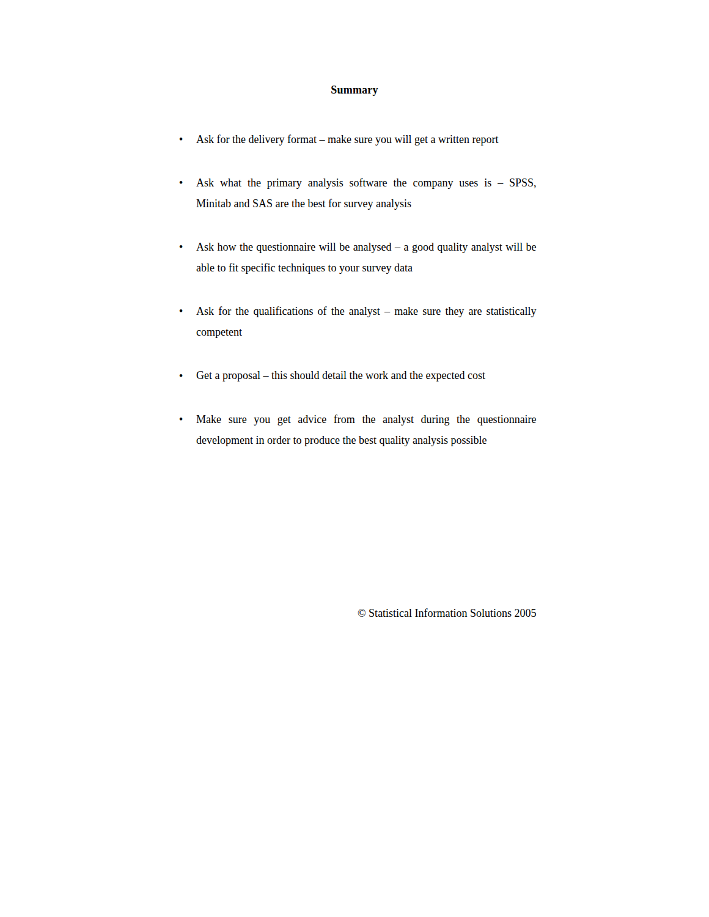Summary
Ask for the delivery format – make sure you will get a written report
Ask what the primary analysis software the company uses is – SPSS, Minitab and SAS are the best for survey analysis
Ask how the questionnaire will be analysed – a good quality analyst will be able to fit specific techniques to your survey data
Ask for the qualifications of the analyst – make sure they are statistically competent
Get a proposal – this should detail the work and the expected cost
Make sure you get advice from the analyst during the questionnaire development in order to produce the best quality analysis possible
© Statistical Information Solutions 2005